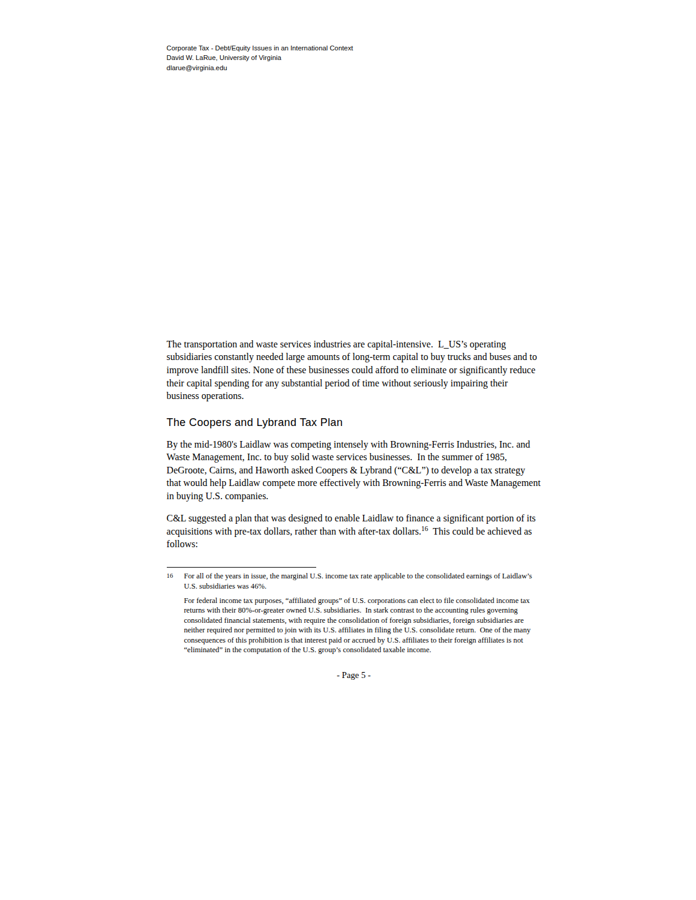Corporate Tax - Debt/Equity Issues in an International Context
David W. LaRue, University of Virginia
dlarue@virginia.edu
The transportation and waste services industries are capital-intensive. L_US’s operating subsidiaries constantly needed large amounts of long-term capital to buy trucks and buses and to improve landfill sites. None of these businesses could afford to eliminate or significantly reduce their capital spending for any substantial period of time without seriously impairing their business operations.
The Coopers and Lybrand Tax Plan
By the mid-1980's Laidlaw was competing intensely with Browning-Ferris Industries, Inc. and Waste Management, Inc. to buy solid waste services businesses. In the summer of 1985, DeGroote, Cairns, and Haworth asked Coopers & Lybrand (“C&L”) to develop a tax strategy that would help Laidlaw compete more effectively with Browning-Ferris and Waste Management in buying U.S. companies.
C&L suggested a plan that was designed to enable Laidlaw to finance a significant portion of its acquisitions with pre-tax dollars, rather than with after-tax dollars.16 This could be achieved as follows:
16
For all of the years in issue, the marginal U.S. income tax rate applicable to the consolidated earnings of Laidlaw’s U.S. subsidiaries was 46%.
For federal income tax purposes, “affiliated groups” of U.S. corporations can elect to file consolidated income tax returns with their 80%-or-greater owned U.S. subsidiaries. In stark contrast to the accounting rules governing consolidated financial statements, with require the consolidation of foreign subsidiaries, foreign subsidiaries are neither required nor permitted to join with its U.S. affiliates in filing the U.S. consolidate return. One of the many consequences of this prohibition is that interest paid or accrued by U.S. affiliates to their foreign affiliates is not “eliminated” in the computation of the U.S. group’s consolidated taxable income.
- Page 5 -